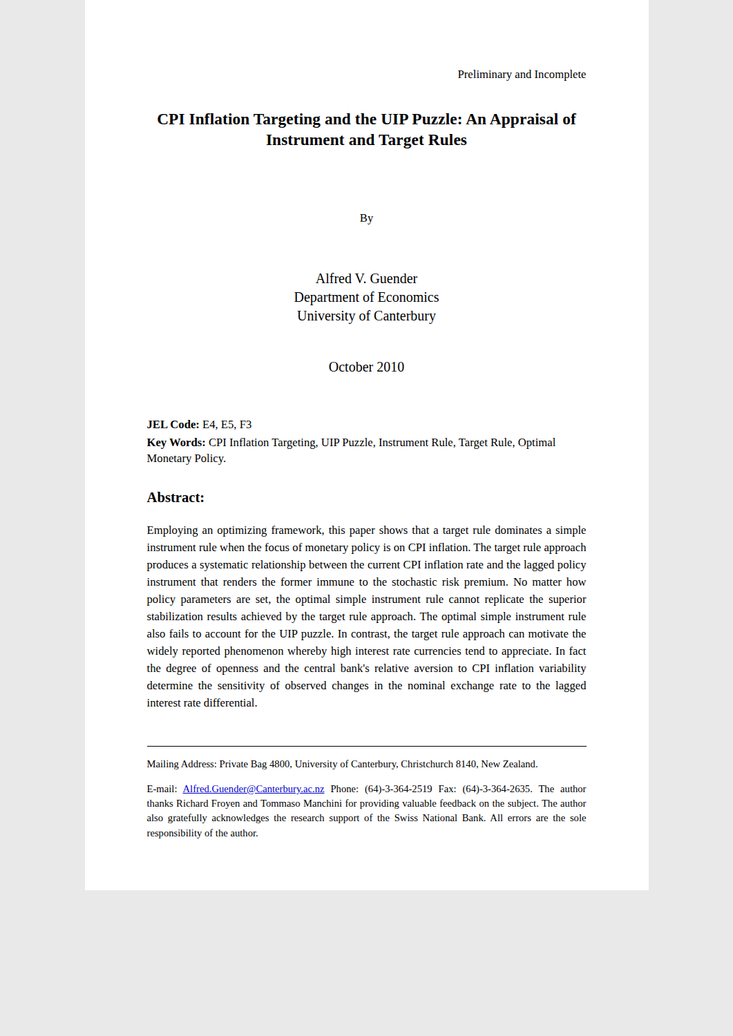Preliminary and Incomplete
CPI Inflation Targeting and the UIP Puzzle: An Appraisal of Instrument and Target Rules
By
Alfred V. Guender
Department of Economics
University of Canterbury
October 2010
JEL Code: E4, E5, F3
Key Words: CPI Inflation Targeting, UIP Puzzle, Instrument Rule, Target Rule, Optimal Monetary Policy.
Abstract:
Employing an optimizing framework, this paper shows that a target rule dominates a simple instrument rule when the focus of monetary policy is on CPI inflation. The target rule approach produces a systematic relationship between the current CPI inflation rate and the lagged policy instrument that renders the former immune to the stochastic risk premium. No matter how policy parameters are set, the optimal simple instrument rule cannot replicate the superior stabilization results achieved by the target rule approach. The optimal simple instrument rule also fails to account for the UIP puzzle. In contrast, the target rule approach can motivate the widely reported phenomenon whereby high interest rate currencies tend to appreciate. In fact the degree of openness and the central bank's relative aversion to CPI inflation variability determine the sensitivity of observed changes in the nominal exchange rate to the lagged interest rate differential.
Mailing Address: Private Bag 4800, University of Canterbury, Christchurch 8140, New Zealand.
E-mail: Alfred.Guender@Canterbury.ac.nz Phone: (64)-3-364-2519 Fax: (64)-3-364-2635. The author thanks Richard Froyen and Tommaso Manchini for providing valuable feedback on the subject. The author also gratefully acknowledges the research support of the Swiss National Bank. All errors are the sole responsibility of the author.